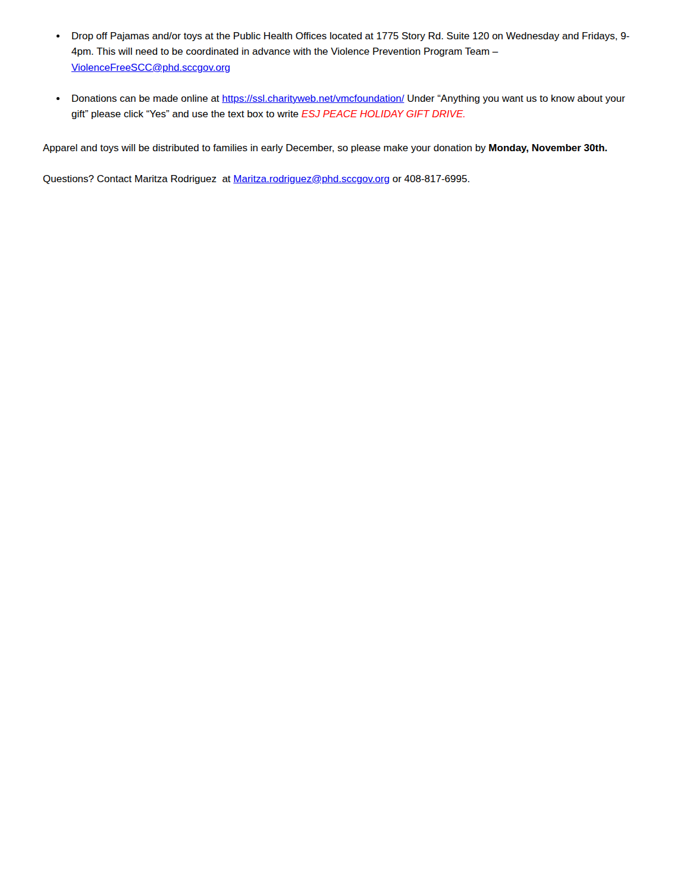Drop off Pajamas and/or toys at the Public Health Offices located at 1775 Story Rd. Suite 120 on Wednesday and Fridays, 9-4pm. This will need to be coordinated in advance with the Violence Prevention Program Team – ViolenceFreeSCC@phd.sccgov.org
Donations can be made online at https://ssl.charityweb.net/vmcfoundation/ Under “Anything you want us to know about your gift” please click “Yes” and use the text box to write ESJ PEACE HOLIDAY GIFT DRIVE.
Apparel and toys will be distributed to families in early December, so please make your donation by Monday, November 30th.
Questions? Contact Maritza Rodriguez at Maritza.rodriguez@phd.sccgov.org or 408-817-6995.